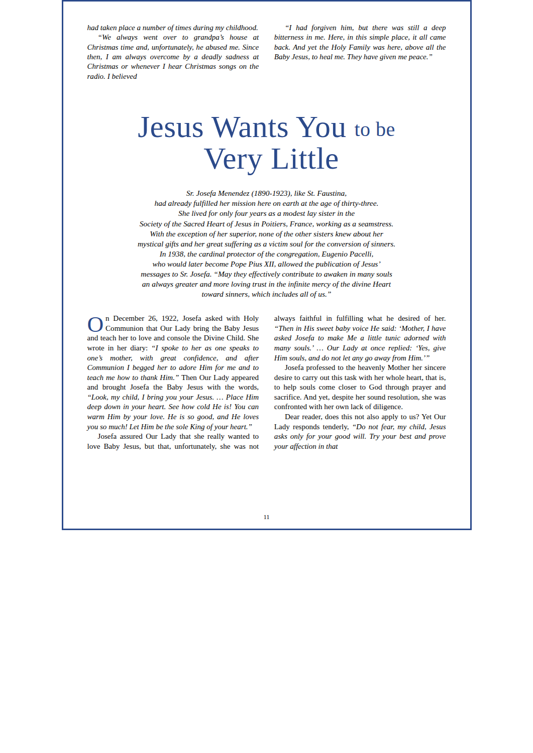had taken place a number of times during my childhood.
“We always went over to grandpa’s house at Christmas time and, unfortunately, he abused me. Since then, I am always overcome by a deadly sadness at Christmas or whenever I hear Christmas songs on the radio. I believed
“I had forgiven him, but there was still a deep bitterness in me. Here, in this simple place, it all came back. And yet the Holy Family was here, above all the Baby Jesus, to heal me. They have given me peace.”
Jesus Wants You to be Very Little
Sr. Josefa Menendez (1890-1923), like St. Faustina,
had already fulfilled her mission here on earth at the age of thirty-three.
She lived for only four years as a modest lay sister in the
Society of the Sacred Heart of Jesus in Poitiers, France, working as a seamstress.
With the exception of her superior, none of the other sisters knew about her
mystical gifts and her great suffering as a victim soul for the conversion of sinners.
In 1938, the cardinal protector of the congregation, Eugenio Pacelli,
who would later become Pope Pius XII, allowed the publication of Jesus’
messages to Sr. Josefa. “May they effectively contribute to awaken in many souls
an always greater and more loving trust in the infinite mercy of the divine Heart
toward sinners, which includes all of us.”
On December 26, 1922, Josefa asked with Holy Communion that Our Lady bring the Baby Jesus and teach her to love and console the Divine Child. She wrote in her diary: “I spoke to her as one speaks to one’s mother, with great confidence, and after Communion I begged her to adore Him for me and to teach me how to thank Him.” Then Our Lady appeared and brought Josefa the Baby Jesus with the words, “Look, my child, I bring you your Jesus. … Place Him deep down in your heart. See how cold He is! You can warm Him by your love. He is so good, and He loves you so much! Let Him be the sole King of your heart.”
Josefa assured Our Lady that she really wanted to love Baby Jesus, but that, unfortunately, she was not always faithful in fulfilling what he desired of her. “Then in His sweet baby voice He said: ‘Mother, I have asked Josefa to make Me a little tunic adorned with many souls.’ … Our Lady at once replied: ‘Yes, give Him souls, and do not let any go away from Him.’”
Josefa professed to the heavenly Mother her sincere desire to carry out this task with her whole heart, that is, to help souls come closer to God through prayer and sacrifice. And yet, despite her sound resolution, she was confronted with her own lack of diligence.
Dear reader, does this not also apply to us? Yet Our Lady responds tenderly, “Do not fear, my child, Jesus asks only for your good will. Try your best and prove your affection in that
11